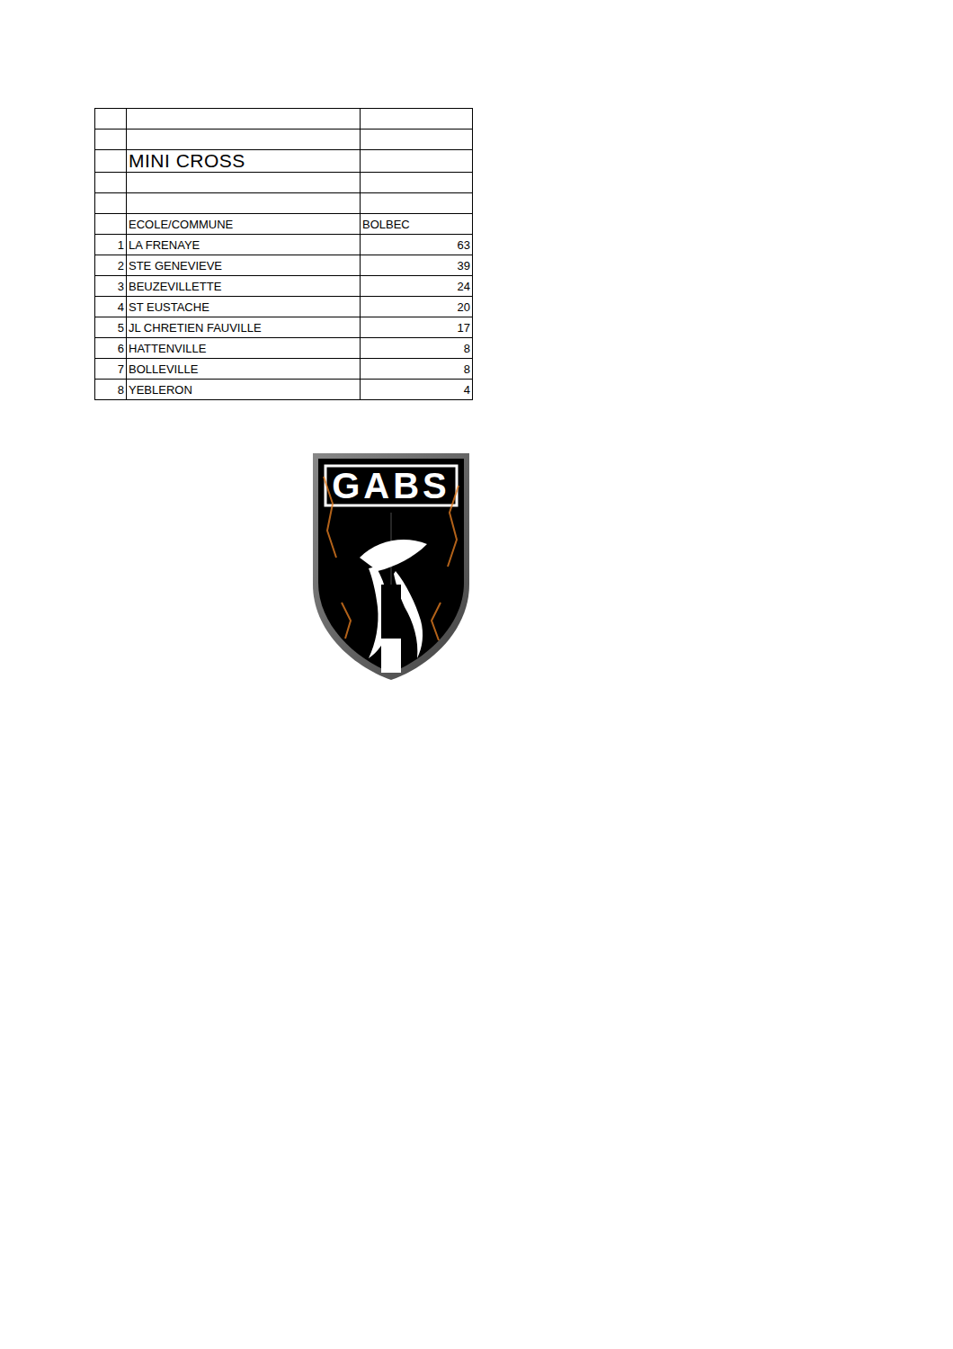| | MINI CROSS | |
| | ECOLE/COMMUNE | BOLBEC |
| 1 | LA FRENAYE | 63 |
| 2 | STE GENEVIEVE | 39 |
| 3 | BEUZEVILLETTE | 24 |
| 4 | ST EUSTACHE | 20 |
| 5 | JL CHRETIEN FAUVILLE | 17 |
| 6 | HATTENVILLE | 8 |
| 7 | BOLLEVILLE | 8 |
| 8 | YEBLERON | 4 |